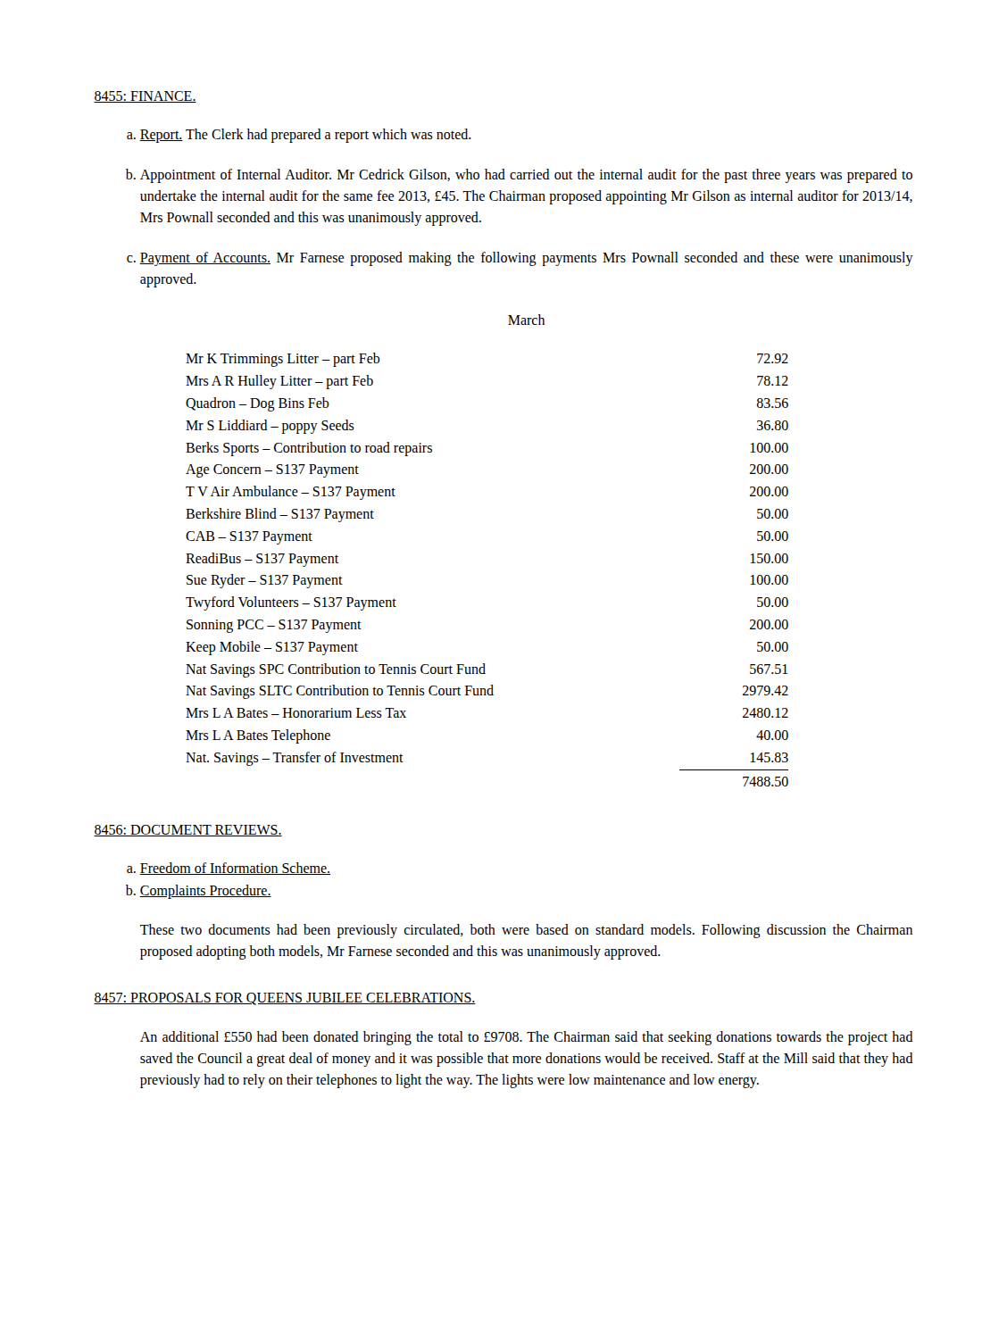8455: FINANCE.
Report. The Clerk had prepared a report which was noted.
Appointment of Internal Auditor. Mr Cedrick Gilson, who had carried out the internal audit for the past three years was prepared to undertake the internal audit for the same fee 2013, £45. The Chairman proposed appointing Mr Gilson as internal auditor for 2013/14, Mrs Pownall seconded and this was unanimously approved.
Payment of Accounts. Mr Farnese proposed making the following payments Mrs Pownall seconded and these were unanimously approved.
March
| Mr K Trimmings Litter – part Feb | 72.92 |
| Mrs A R Hulley Litter – part Feb | 78.12 |
| Quadron – Dog Bins Feb | 83.56 |
| Mr S Liddiard – poppy Seeds | 36.80 |
| Berks Sports – Contribution to road repairs | 100.00 |
| Age Concern – S137 Payment | 200.00 |
| T V Air Ambulance – S137 Payment | 200.00 |
| Berkshire Blind – S137 Payment | 50.00 |
| CAB – S137 Payment | 50.00 |
| ReadiBus – S137 Payment | 150.00 |
| Sue Ryder – S137 Payment | 100.00 |
| Twyford Volunteers – S137 Payment | 50.00 |
| Sonning PCC – S137 Payment | 200.00 |
| Keep Mobile – S137 Payment | 50.00 |
| Nat Savings SPC Contribution to Tennis Court Fund | 567.51 |
| Nat Savings SLTC Contribution to Tennis Court Fund | 2979.42 |
| Mrs L A Bates – Honorarium Less Tax | 2480.12 |
| Mrs L A Bates Telephone | 40.00 |
| Nat. Savings – Transfer of Investment | 145.83 |
| | 7488.50 |
8456: DOCUMENT REVIEWS.
Freedom of Information Scheme.
Complaints Procedure.
These two documents had been previously circulated, both were based on standard models. Following discussion the Chairman proposed adopting both models, Mr Farnese seconded and this was unanimously approved.
8457: PROPOSALS FOR QUEENS JUBILEE CELEBRATIONS.
An additional £550 had been donated bringing the total to £9708. The Chairman said that seeking donations towards the project had saved the Council a great deal of money and it was possible that more donations would be received. Staff at the Mill said that they had previously had to rely on their telephones to light the way. The lights were low maintenance and low energy.